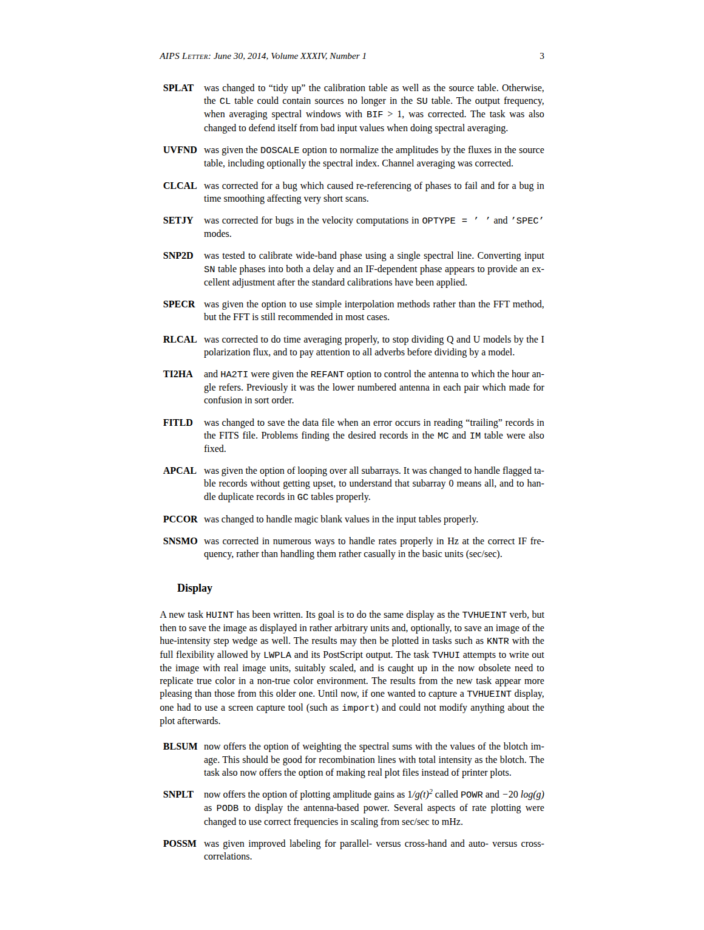AIPS Letter: June 30, 2014, Volume XXXIV, Number 1
3
SPLAT
was changed to “tidy up” the calibration table as well as the source table. Otherwise, the CL table could contain sources no longer in the SU table. The output frequency, when averaging spectral windows with BIF > 1, was corrected. The task was also changed to defend itself from bad input values when doing spectral averaging.
UVFND
was given the DOSCALE option to normalize the amplitudes by the fluxes in the source table, including optionally the spectral index. Channel averaging was corrected.
CLCAL
was corrected for a bug which caused re-referencing of phases to fail and for a bug in time smoothing affecting very short scans.
SETJY
was corrected for bugs in the velocity computations in OPTYPE = ’ ’ and ’SPEC’ modes.
SNP2D
was tested to calibrate wide-band phase using a single spectral line. Converting input SN table phases into both a delay and an IF-dependent phase appears to provide an excellent adjustment after the standard calibrations have been applied.
SPECR
was given the option to use simple interpolation methods rather than the FFT method, but the FFT is still recommended in most cases.
RLCAL
was corrected to do time averaging properly, to stop dividing Q and U models by the I polarization flux, and to pay attention to all adverbs before dividing by a model.
TI2HA
and HA2TI were given the REFANT option to control the antenna to which the hour angle refers. Previously it was the lower numbered antenna in each pair which made for confusion in sort order.
FITLD
was changed to save the data file when an error occurs in reading “trailing” records in the FITS file. Problems finding the desired records in the MC and IM table were also fixed.
APCAL
was given the option of looping over all subarrays. It was changed to handle flagged table records without getting upset, to understand that subarray 0 means all, and to handle duplicate records in GC tables properly.
PCCOR
was changed to handle magic blank values in the input tables properly.
SNSMO
was corrected in numerous ways to handle rates properly in Hz at the correct IF frequency, rather than handling them rather casually in the basic units (sec/sec).
Display
A new task HUINT has been written. Its goal is to do the same display as the TVHUEINT verb, but then to save the image as displayed in rather arbitrary units and, optionally, to save an image of the hue-intensity step wedge as well. The results may then be plotted in tasks such as KNTR with the full flexibility allowed by LWPLA and its PostScript output. The task TVHUI attempts to write out the image with real image units, suitably scaled, and is caught up in the now obsolete need to replicate true color in a non-true color environment. The results from the new task appear more pleasing than those from this older one. Until now, if one wanted to capture a TVHUEINT display, one had to use a screen capture tool (such as import) and could not modify anything about the plot afterwards.
BLSUM
now offers the option of weighting the spectral sums with the values of the blotch image. This should be good for recombination lines with total intensity as the blotch. The task also now offers the option of making real plot files instead of printer plots.
SNPLT
now offers the option of plotting amplitude gains as 1/g(t)2 called POWR and −20 log(g) as PODB to display the antenna-based power. Several aspects of rate plotting were changed to use correct frequencies in scaling from sec/sec to mHz.
POSSM
was given improved labeling for parallel- versus cross-hand and auto- versus cross-correlations.